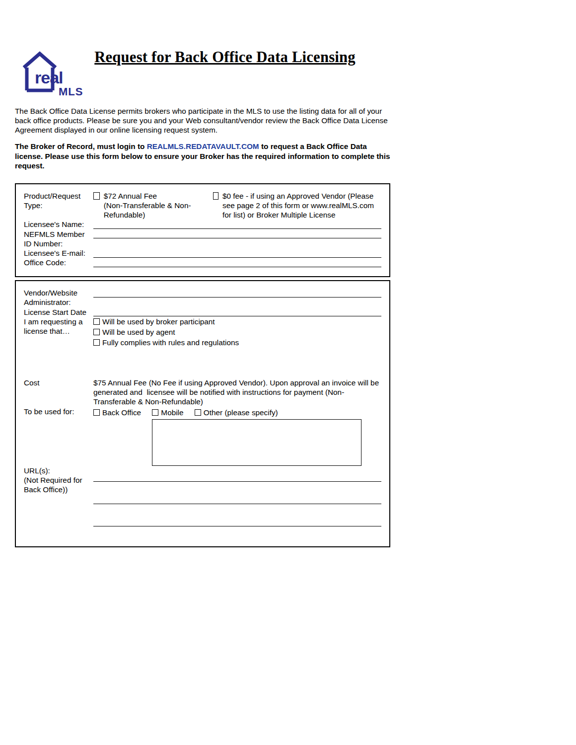real MLS
Request for Back Office Data Licensing
The Back Office Data License permits brokers who participate in the MLS to use the listing data for all of your back office products. Please be sure you and your Web consultant/vendor review the Back Office Data License Agreement displayed in our online licensing request system.
The Broker of Record, must login to REALMLS.REDATAVAULT.COM to request a Back Office Data license. Please use this form below to ensure your Broker has the required information to complete this request.
| Product/Request Type: | $72 Annual Fee (Non-Transferable & Non-Refundable) $0 fee - if using an Approved Vendor (Please see page 2 of this form or www.realMLS.com for list) or Broker Multiple License |
| Licensee's Name: | |
| NEFMLS Member ID Number: | |
| Licensee's E-mail: | |
| Office Code: | |
| Vendor/Website Administrator: | |
| License Start Date | |
| I am requesting a license that… | Will be used by broker participant Will be used by agent Fully complies with rules and regulations |
| Cost | $75 Annual Fee (No Fee if using Approved Vendor). Upon approval an invoice will be generated and licensee will be notified with instructions for payment (Non-Transferable & Non-Refundable) |
| To be used for: | Back Office Mobile Other (please specify) |
| URL(s): (Not Required for Back Office)) | |